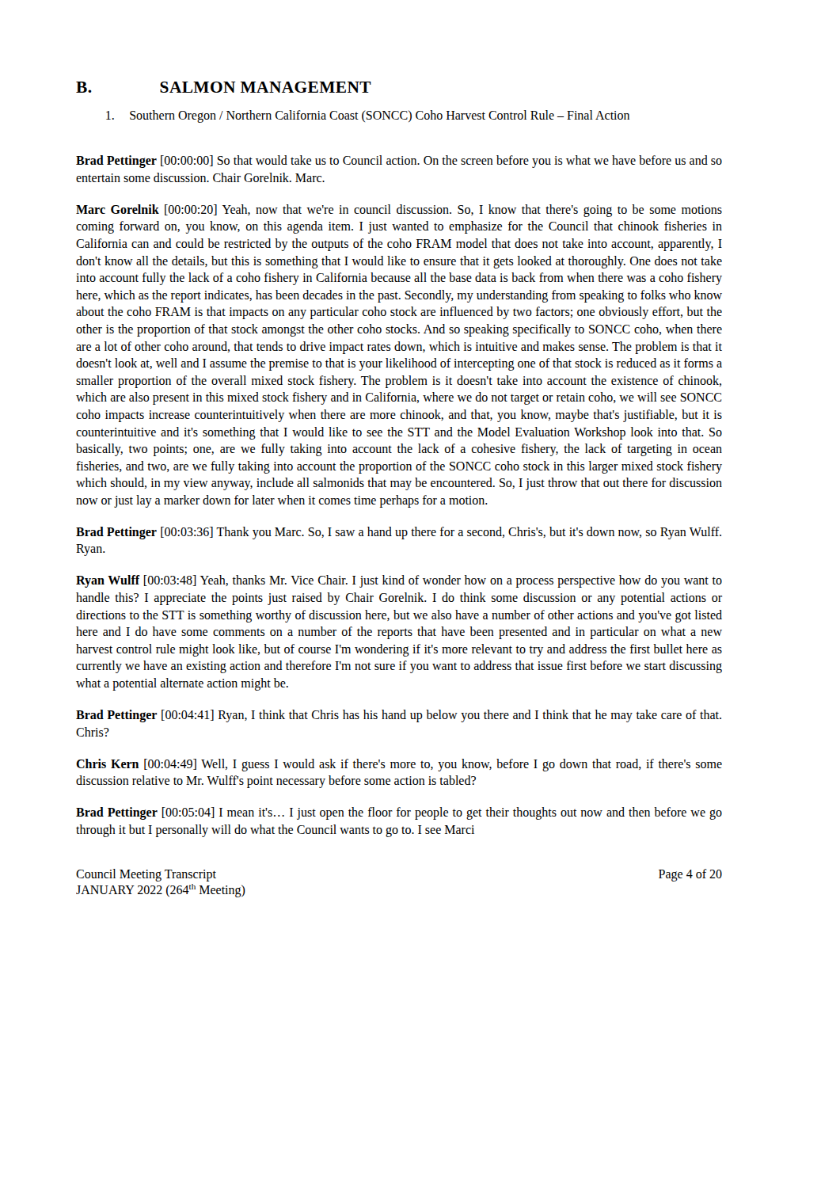B. SALMON MANAGEMENT
Southern Oregon / Northern California Coast (SONCC) Coho Harvest Control Rule – Final Action
Brad Pettinger [00:00:00] So that would take us to Council action. On the screen before you is what we have before us and so entertain some discussion. Chair Gorelnik. Marc.
Marc Gorelnik [00:00:20] Yeah, now that we're in council discussion. So, I know that there's going to be some motions coming forward on, you know, on this agenda item. I just wanted to emphasize for the Council that chinook fisheries in California can and could be restricted by the outputs of the coho FRAM model that does not take into account, apparently, I don't know all the details, but this is something that I would like to ensure that it gets looked at thoroughly. One does not take into account fully the lack of a coho fishery in California because all the base data is back from when there was a coho fishery here, which as the report indicates, has been decades in the past. Secondly, my understanding from speaking to folks who know about the coho FRAM is that impacts on any particular coho stock are influenced by two factors; one obviously effort, but the other is the proportion of that stock amongst the other coho stocks. And so speaking specifically to SONCC coho, when there are a lot of other coho around, that tends to drive impact rates down, which is intuitive and makes sense. The problem is that it doesn't look at, well and I assume the premise to that is your likelihood of intercepting one of that stock is reduced as it forms a smaller proportion of the overall mixed stock fishery. The problem is it doesn't take into account the existence of chinook, which are also present in this mixed stock fishery and in California, where we do not target or retain coho, we will see SONCC coho impacts increase counterintuitively when there are more chinook, and that, you know, maybe that's justifiable, but it is counterintuitive and it's something that I would like to see the STT and the Model Evaluation Workshop look into that. So basically, two points; one, are we fully taking into account the lack of a cohesive fishery, the lack of targeting in ocean fisheries, and two, are we fully taking into account the proportion of the SONCC coho stock in this larger mixed stock fishery which should, in my view anyway, include all salmonids that may be encountered. So, I just throw that out there for discussion now or just lay a marker down for later when it comes time perhaps for a motion.
Brad Pettinger [00:03:36] Thank you Marc. So, I saw a hand up there for a second, Chris's, but it's down now, so Ryan Wulff. Ryan.
Ryan Wulff [00:03:48] Yeah, thanks Mr. Vice Chair. I just kind of wonder how on a process perspective how do you want to handle this? I appreciate the points just raised by Chair Gorelnik. I do think some discussion or any potential actions or directions to the STT is something worthy of discussion here, but we also have a number of other actions and you've got listed here and I do have some comments on a number of the reports that have been presented and in particular on what a new harvest control rule might look like, but of course I'm wondering if it's more relevant to try and address the first bullet here as currently we have an existing action and therefore I'm not sure if you want to address that issue first before we start discussing what a potential alternate action might be.
Brad Pettinger [00:04:41] Ryan, I think that Chris has his hand up below you there and I think that he may take care of that. Chris?
Chris Kern [00:04:49] Well, I guess I would ask if there's more to, you know, before I go down that road, if there's some discussion relative to Mr. Wulff's point necessary before some action is tabled?
Brad Pettinger [00:05:04] I mean it's… I just open the floor for people to get their thoughts out now and then before we go through it but I personally will do what the Council wants to go to. I see Marci
Council Meeting Transcript
JANUARY 2022 (264th Meeting)
Page 4 of 20